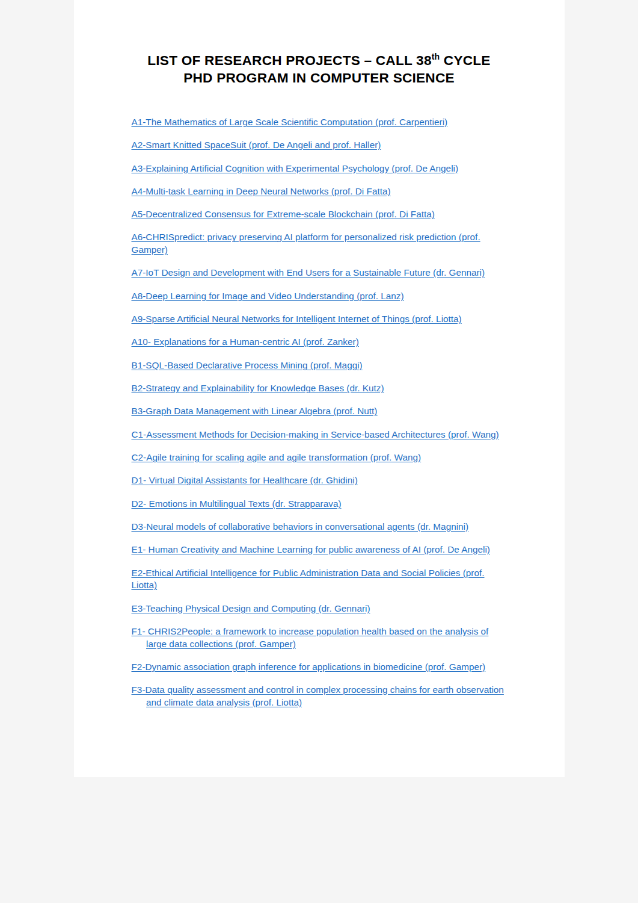LIST OF RESEARCH PROJECTS – CALL 38th CYCLE
PHD PROGRAM IN COMPUTER SCIENCE
A1-The Mathematics of Large Scale Scientific Computation (prof. Carpentieri)
A2-Smart Knitted SpaceSuit (prof. De Angeli and prof. Haller)
A3-Explaining Artificial Cognition with Experimental Psychology (prof. De Angeli)
A4-Multi-task Learning in Deep Neural Networks (prof. Di Fatta)
A5-Decentralized Consensus for Extreme-scale Blockchain (prof. Di Fatta)
A6-CHRISpredict: privacy preserving AI platform for personalized risk prediction (prof. Gamper)
A7-IoT Design and Development with End Users for a Sustainable Future (dr. Gennari)
A8-Deep Learning for Image and Video Understanding (prof. Lanz)
A9-Sparse Artificial Neural Networks for Intelligent Internet of Things (prof. Liotta)
A10- Explanations for a Human-centric AI (prof. Zanker)
B1-SQL-Based Declarative Process Mining (prof. Maggi)
B2-Strategy and Explainability for Knowledge Bases (dr. Kutz)
B3-Graph Data Management with Linear Algebra (prof. Nutt)
C1-Assessment Methods for Decision-making in Service-based Architectures (prof. Wang)
C2-Agile training for scaling agile and agile transformation (prof. Wang)
D1- Virtual Digital Assistants for Healthcare (dr. Ghidini)
D2- Emotions in Multilingual Texts (dr. Strapparava)
D3-Neural models of collaborative behaviors in conversational agents (dr. Magnini)
E1- Human Creativity and Machine Learning for public awareness of AI (prof. De Angeli)
E2-Ethical Artificial Intelligence for Public Administration Data and Social Policies (prof. Liotta)
E3-Teaching Physical Design and Computing (dr. Gennari)
F1- CHRIS2People: a framework to increase population health based on the analysis of large data collections (prof. Gamper)
F2-Dynamic association graph inference for applications in biomedicine (prof. Gamper)
F3-Data quality assessment and control in complex processing chains for earth observation and climate data analysis (prof. Liotta)